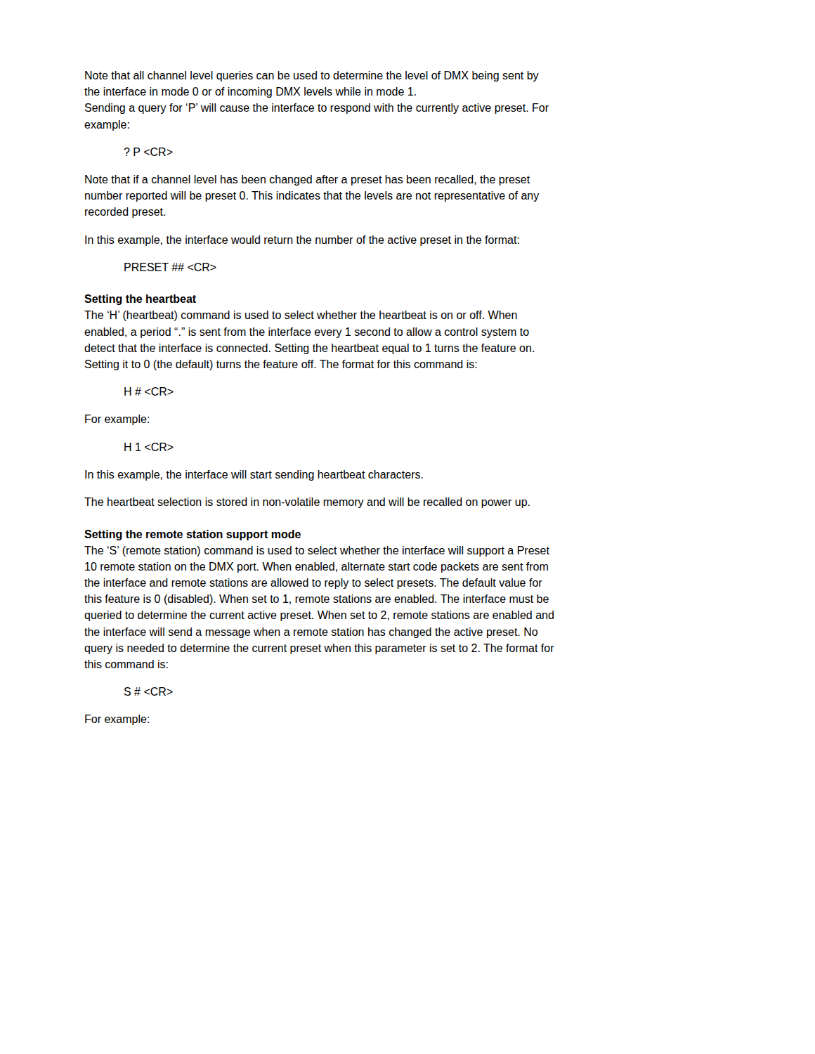Note that all channel level queries can be used to determine the level of DMX being sent by the interface in mode 0 or of incoming DMX levels while in mode 1.
Sending a query for ‘P’ will cause the interface to respond with the currently active preset. For example:
? P <CR>
Note that if a channel level has been changed after a preset has been recalled, the preset number reported will be preset 0. This indicates that the levels are not representative of any recorded preset.
In this example, the interface would return the number of the active preset in the format:
PRESET ## <CR>
Setting the heartbeat
The ‘H’ (heartbeat) command is used to select whether the heartbeat is on or off. When enabled, a period “.” is sent from the interface every 1 second to allow a control system to detect that the interface is connected. Setting the heartbeat equal to 1 turns the feature on. Setting it to 0 (the default) turns the feature off. The format for this command is:
H # <CR>
For example:
H 1 <CR>
In this example, the interface will start sending heartbeat characters.
The heartbeat selection is stored in non-volatile memory and will be recalled on power up.
Setting the remote station support mode
The ‘S’ (remote station) command is used to select whether the interface will support a Preset 10 remote station on the DMX port. When enabled, alternate start code packets are sent from the interface and remote stations are allowed to reply to select presets. The default value for this feature is 0 (disabled). When set to 1, remote stations are enabled. The interface must be queried to determine the current active preset. When set to 2, remote stations are enabled and the interface will send a message when a remote station has changed the active preset. No query is needed to determine the current preset when this parameter is set to 2. The format for this command is:
S # <CR>
For example: